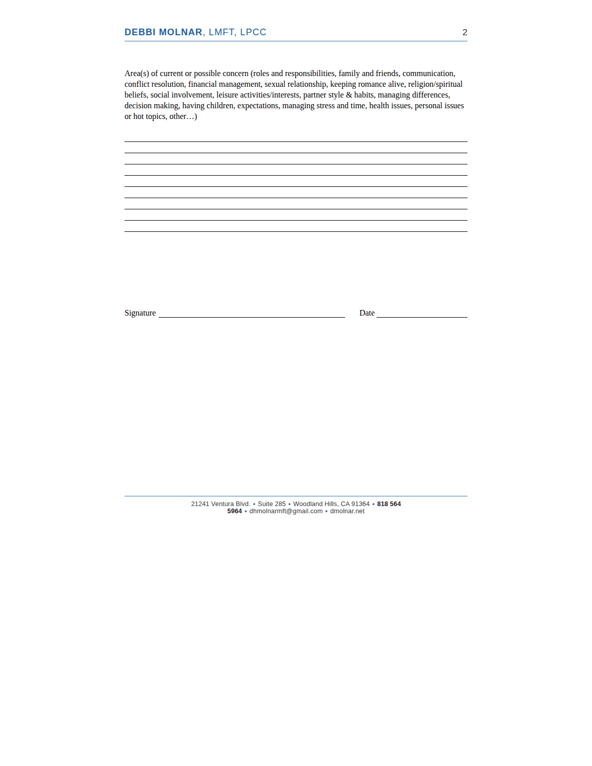DEBBI MOLNAR, LMFT, LPCC
2
Area(s) of current or possible concern (roles and responsibilities, family and friends, communication, conflict resolution, financial management, sexual relationship, keeping romance alive, religion/spiritual beliefs, social involvement, leisure activities/interests, partner style & habits, managing differences, decision making, having children, expectations, managing stress and time, health issues, personal issues or hot topics, other…)
Signature Date
21241 Ventura Blvd.•Suite 285•Woodland Hills, CA 91364•818 564 5964•dhmolnarmft@gmail.com•dmolnar.net